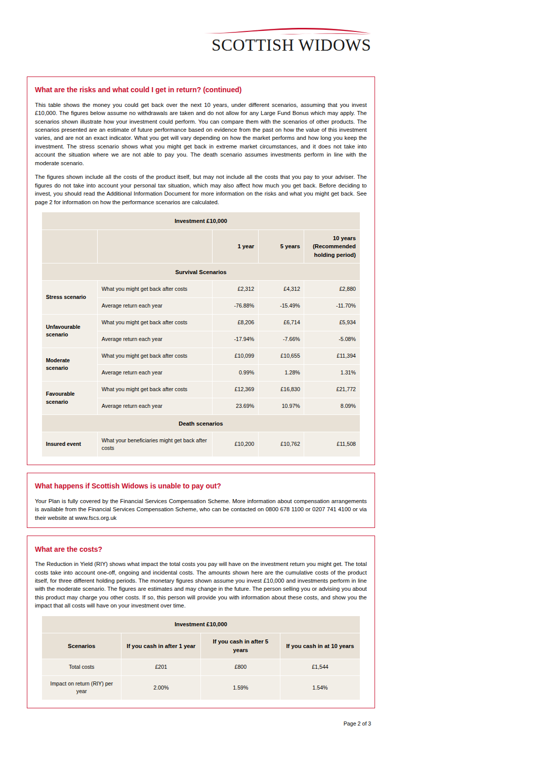SCOTTISH WIDOWS
What are the risks and what could I get in return? (continued)
This table shows the money you could get back over the next 10 years, under different scenarios, assuming that you invest £10,000. The figures below assume no withdrawals are taken and do not allow for any Large Fund Bonus which may apply. The scenarios shown illustrate how your investment could perform. You can compare them with the scenarios of other products. The scenarios presented are an estimate of future performance based on evidence from the past on how the value of this investment varies, and are not an exact indicator. What you get will vary depending on how the market performs and how long you keep the investment. The stress scenario shows what you might get back in extreme market circumstances, and it does not take into account the situation where we are not able to pay you. The death scenario assumes investments perform in line with the moderate scenario.
The figures shown include all the costs of the product itself, but may not include all the costs that you pay to your adviser. The figures do not take into account your personal tax situation, which may also affect how much you get back. Before deciding to invest, you should read the Additional Information Document for more information on the risks and what you might get back. See page 2 for information on how the performance scenarios are calculated.
| Investment £10,000 |
| | | 1 year | 5 years | 10 years (Recommended holding period) |
| Survival Scenarios |
| Stress scenario | What you might get back after costs | £2,312 | £4,312 | £2,880 |
| Average return each year | -76.88% | -15.49% | -11.70% |
| Unfavourable scenario | What you might get back after costs | £8,206 | £6,714 | £5,934 |
| Average return each year | -17.94% | -7.66% | -5.08% |
| Moderate scenario | What you might get back after costs | £10,099 | £10,655 | £11,394 |
| Average return each year | 0.99% | 1.28% | 1.31% |
| Favourable scenario | What you might get back after costs | £12,369 | £16,830 | £21,772 |
| Average return each year | 23.69% | 10.97% | 8.09% |
| Death scenarios |
| Insured event | What your beneficiaries might get back after costs | £10,200 | £10,762 | £11,508 |
What happens if Scottish Widows is unable to pay out?
Your Plan is fully covered by the Financial Services Compensation Scheme. More information about compensation arrangements is available from the Financial Services Compensation Scheme, who can be contacted on 0800 678 1100 or 0207 741 4100 or via their website at www.fscs.org.uk
What are the costs?
The Reduction in Yield (RIY) shows what impact the total costs you pay will have on the investment return you might get. The total costs take into account one-off, ongoing and incidental costs. The amounts shown here are the cumulative costs of the product itself, for three different holding periods. The monetary figures shown assume you invest £10,000 and investments perform in line with the moderate scenario. The figures are estimates and may change in the future. The person selling you or advising you about this product may charge you other costs. If so, this person will provide you with information about these costs, and show you the impact that all costs will have on your investment over time.
| Investment £10,000 |
| Scenarios | If you cash in after 1 year | If you cash in after 5 years | If you cash in at 10 years |
| Total costs | £201 | £800 | £1,544 |
| Impact on return (RIY) per year | 2.00% | 1.59% | 1.54% |
Page 2 of 3